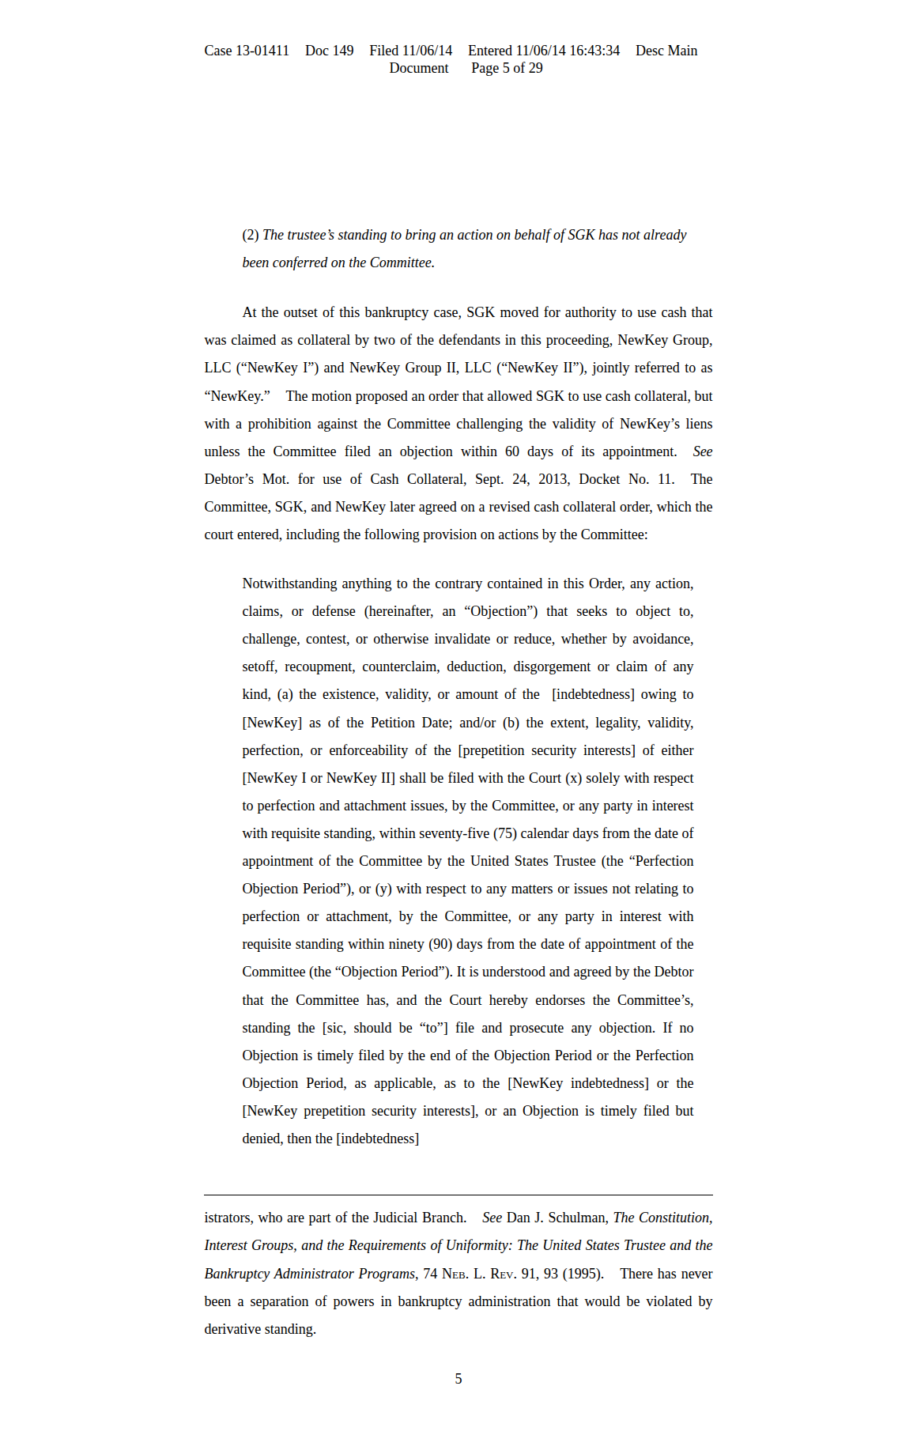Case 13-01411 Doc 149 Filed 11/06/14 Entered 11/06/14 16:43:34 Desc Main
Document Page 5 of 29
(2) The trustee’s standing to bring an action on behalf of SGK has not already been conferred on the Committee.
At the outset of this bankruptcy case, SGK moved for authority to use cash that was claimed as collateral by two of the defendants in this proceeding, NewKey Group, LLC (“NewKey I”) and NewKey Group II, LLC (“NewKey II”), jointly referred to as “NewKey.” The motion proposed an order that allowed SGK to use cash collateral, but with a prohibition against the Committee challenging the validity of NewKey’s liens unless the Committee filed an objection within 60 days of its appointment. See Debtor’s Mot. for use of Cash Collateral, Sept. 24, 2013, Docket No. 11. The Committee, SGK, and NewKey later agreed on a revised cash collateral order, which the court entered, including the following provision on actions by the Committee:
Notwithstanding anything to the contrary contained in this Order, any action, claims, or defense (hereinafter, an “Objection”) that seeks to object to, challenge, contest, or otherwise invalidate or reduce, whether by avoidance, setoff, recoupment, counterclaim, deduction, disgorgement or claim of any kind, (a) the existence, validity, or amount of the [indebtedness] owing to [NewKey] as of the Petition Date; and/or (b) the extent, legality, validity, perfection, or enforceability of the [prepetition security interests] of either [NewKey I or NewKey II] shall be filed with the Court (x) solely with respect to perfection and attachment issues, by the Committee, or any party in interest with requisite standing, within seventy-five (75) calendar days from the date of appointment of the Committee by the United States Trustee (the “Perfection Objection Period”), or (y) with respect to any matters or issues not relating to perfection or attachment, by the Committee, or any party in interest with requisite standing within ninety (90) days from the date of appointment of the Committee (the “Objection Period”). It is understood and agreed by the Debtor that the Committee has, and the Court hereby endorses the Committee’s, standing the [sic, should be “to”] file and prosecute any objection. If no Objection is timely filed by the end of the Objection Period or the Perfection Objection Period, as applicable, as to the [NewKey indebtedness] or the [NewKey prepetition security interests], or an Objection is timely filed but denied, then the [indebtedness]
istrators, who are part of the Judicial Branch. See Dan J. Schulman, The Constitution, Interest Groups, and the Requirements of Uniformity: The United States Trustee and the Bankruptcy Administrator Programs, 74 Neb. L. Rev. 91, 93 (1995). There has never been a separation of powers in bankruptcy administration that would be violated by derivative standing.
5